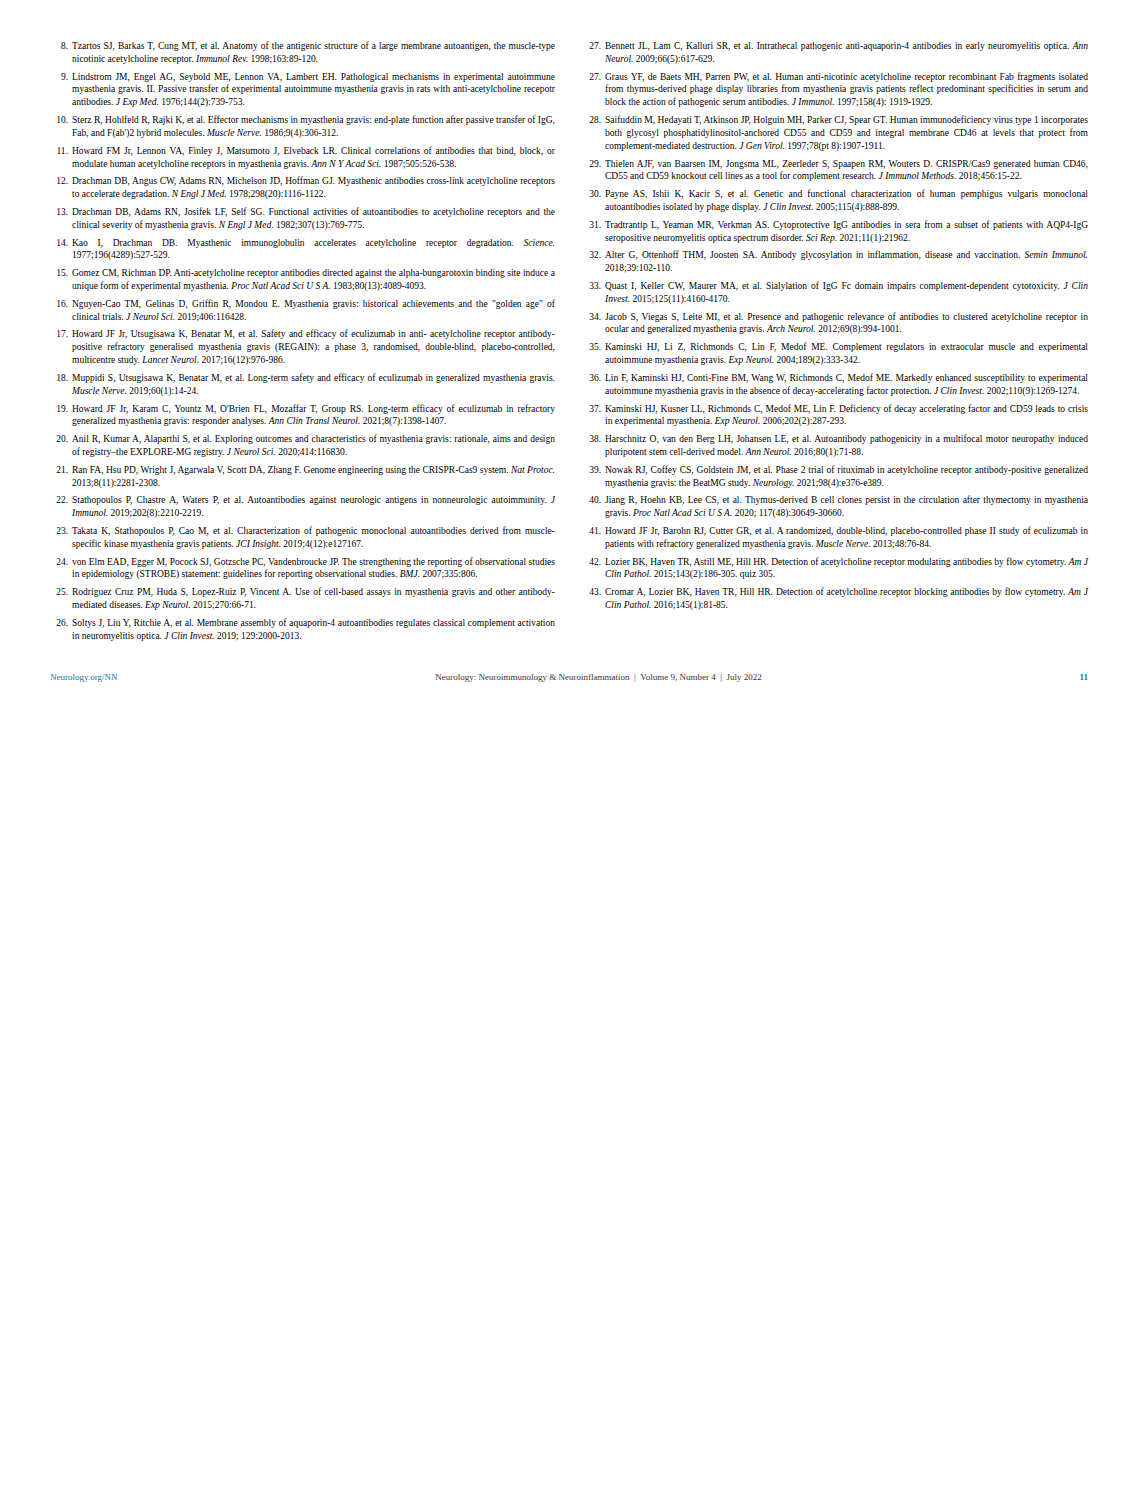Tzartos SJ, Barkas T, Cung MT, et al. Anatomy of the antigenic structure of a large membrane autoantigen, the muscle-type nicotinic acetylcholine receptor. Immunol Rev. 1998;163:89-120.
Lindstrom JM, Engel AG, Seybold ME, Lennon VA, Lambert EH. Pathological mechanisms in experimental autoimmune myasthenia gravis. II. Passive transfer of experimental autoimmune myasthenia gravis in rats with anti-acetylcholine recepotr antibodies. J Exp Med. 1976;144(2):739-753.
Sterz R, Hohlfeld R, Rajki K, et al. Effector mechanisms in myasthenia gravis: end-plate function after passive transfer of IgG, Fab, and F(ab')2 hybrid molecules. Muscle Nerve. 1986;9(4):306-312.
Howard FM Jr, Lennon VA, Finley J, Matsumoto J, Elveback LR. Clinical correlations of antibodies that bind, block, or modulate human acetylcholine receptors in myasthenia gravis. Ann N Y Acad Sci. 1987;505:526-538.
Drachman DB, Angus CW, Adams RN, Michelson JD, Hoffman GJ. Myasthenic antibodies cross-link acetylcholine receptors to accelerate degradation. N Engl J Med. 1978;298(20):1116-1122.
Drachman DB, Adams RN, Josifek LF, Self SG. Functional activities of autoantibodies to acetylcholine receptors and the clinical severity of myasthenia gravis. N Engl J Med. 1982;307(13):769-775.
Kao I, Drachman DB. Myasthenic immunoglobulin accelerates acetylcholine receptor degradation. Science. 1977;196(4289):527-529.
Gomez CM, Richman DP. Anti-acetylcholine receptor antibodies directed against the alpha-bungarotoxin binding site induce a unique form of experimental myasthenia. Proc Natl Acad Sci U S A. 1983;80(13):4089-4093.
Nguyen-Cao TM, Gelinas D, Griffin R, Mondou E. Myasthenia gravis: historical achievements and the "golden age" of clinical trials. J Neurol Sci. 2019;406:116428.
Howard JF Jr, Utsugisawa K, Benatar M, et al. Safety and efficacy of eculizumab in anti- acetylcholine receptor antibody-positive refractory generalised myasthenia gravis (REGAIN): a phase 3, randomised, double-blind, placebo-controlled, multicentre study. Lancet Neurol. 2017;16(12):976-986.
Muppidi S, Utsugisawa K, Benatar M, et al. Long-term safety and efficacy of eculizumab in generalized myasthenia gravis. Muscle Nerve. 2019;60(1):14-24.
Howard JF Jr, Karam C, Yountz M, O'Brien FL, Mozaffar T, Group RS. Long-term efficacy of eculizumab in refractory generalized myasthenia gravis: responder analyses. Ann Clin Transl Neurol. 2021;8(7):1398-1407.
Anil R, Kumar A, Alaparthi S, et al. Exploring outcomes and characteristics of myasthenia gravis: rationale, aims and design of registry–the EXPLORE-MG registry. J Neurol Sci. 2020;414:116830.
Ran FA, Hsu PD, Wright J, Agarwala V, Scott DA, Zhang F. Genome engineering using the CRISPR-Cas9 system. Nat Protoc. 2013;8(11):2281-2308.
Stathopoulos P, Chastre A, Waters P, et al. Autoantibodies against neurologic antigens in nonneurologic autoimmunity. J Immunol. 2019;202(8):2210-2219.
Takata K, Stathopoulos P, Cao M, et al. Characterization of pathogenic monoclonal autoantibodies derived from muscle-specific kinase myasthenia gravis patients. JCI Insight. 2019;4(12):e127167.
von Elm EAD, Egger M, Pocock SJ, Gotzsche PC, Vandenbroucke JP. The strengthening the reporting of observational studies in epidemiology (STROBE) statement: guidelines for reporting observational studies. BMJ. 2007;335:806.
Rodriguez Cruz PM, Huda S, Lopez-Ruiz P, Vincent A. Use of cell-based assays in myasthenia gravis and other antibody-mediated diseases. Exp Neurol. 2015;270:66-71.
Soltys J, Liu Y, Ritchie A, et al. Membrane assembly of aquaporin-4 autoantibodies regulates classical complement activation in neuromyelitis optica. J Clin Invest. 2019; 129:2000-2013.
Bennett JL, Lam C, Kalluri SR, et al. Intrathecal pathogenic anti-aquaporin-4 antibodies in early neuromyelitis optica. Ann Neurol. 2009;66(5):617-629.
Graus YF, de Baets MH, Parren PW, et al. Human anti-nicotinic acetylcholine receptor recombinant Fab fragments isolated from thymus-derived phage display libraries from myasthenia gravis patients reflect predominant specificities in serum and block the action of pathogenic serum antibodies. J Immunol. 1997;158(4): 1919-1929.
Saifuddin M, Hedayati T, Atkinson JP, Holguin MH, Parker CJ, Spear GT. Human immunodeficiency virus type 1 incorporates both glycosyl phosphatidylinositol-anchored CD55 and CD59 and integral membrane CD46 at levels that protect from complement-mediated destruction. J Gen Virol. 1997;78(pt 8):1907-1911.
Thielen AJF, van Baarsen IM, Jongsma ML, Zeerleder S, Spaapen RM, Wouters D. CRISPR/Cas9 generated human CD46, CD55 and CD59 knockout cell lines as a tool for complement research. J Immunol Methods. 2018;456:15-22.
Payne AS, Ishii K, Kacir S, et al. Genetic and functional characterization of human pemphigus vulgaris monoclonal autoantibodies isolated by phage display. J Clin Invest. 2005;115(4):888-899.
Tradtrantip L, Yeaman MR, Verkman AS. Cytoprotective IgG antibodies in sera from a subset of patients with AQP4-IgG seropositive neuromyelitis optica spectrum disorder. Sci Rep. 2021;11(1):21962.
Alter G, Ottenhoff THM, Joosten SA. Antibody glycosylation in inflammation, disease and vaccination. Semin Immunol. 2018;39:102-110.
Quast I, Keller CW, Maurer MA, et al. Sialylation of IgG Fc domain impairs complement-dependent cytotoxicity. J Clin Invest. 2015;125(11):4160-4170.
Jacob S, Viegas S, Leite MI, et al. Presence and pathogenic relevance of antibodies to clustered acetylcholine receptor in ocular and generalized myasthenia gravis. Arch Neurol. 2012;69(8):994-1001.
Kaminski HJ, Li Z, Richmonds C, Lin F, Medof ME. Complement regulators in extraocular muscle and experimental autoimmune myasthenia gravis. Exp Neurol. 2004;189(2):333-342.
Lin F, Kaminski HJ, Conti-Fine BM, Wang W, Richmonds C, Medof ME. Markedly enhanced susceptibility to experimental autoimmune myasthenia gravis in the absence of decay-accelerating factor protection. J Clin Invest. 2002;110(9):1269-1274.
Kaminski HJ, Kusner LL, Richmonds C, Medof ME, Lin F. Deficiency of decay accelerating factor and CD59 leads to crisis in experimental myasthenia. Exp Neurol. 2006;202(2):287-293.
Harschnitz O, van den Berg LH, Johansen LE, et al. Autoantibody pathogenicity in a multifocal motor neuropathy induced pluripotent stem cell-derived model. Ann Neurol. 2016;80(1):71-88.
Nowak RJ, Coffey CS, Goldstein JM, et al. Phase 2 trial of rituximab in acetylcholine receptor antibody-positive generalized myasthenia gravis: the BeatMG study. Neurology. 2021;98(4):e376-e389.
Jiang R, Hoehn KB, Lee CS, et al. Thymus-derived B cell clones persist in the circulation after thymectomy in myasthenia gravis. Proc Natl Acad Sci U S A. 2020; 117(48):30649-30660.
Howard JF Jr, Barohn RJ, Cutter GR, et al. A randomized, double-blind, placebo-controlled phase II study of eculizumab in patients with refractory generalized myasthenia gravis. Muscle Nerve. 2013;48:76-84.
Lozier BK, Haven TR, Astill ME, Hill HR. Detection of acetylcholine receptor modulating antibodies by flow cytometry. Am J Clin Pathol. 2015;143(2):186-305. quiz 305.
Cromar A, Lozier BK, Haven TR, Hill HR. Detection of acetylcholine receptor blocking antibodies by flow cytometry. Am J Clin Pathol. 2016;145(1):81-85.
Neurology.org/NN
Neurology: Neuroimmunology & Neuroinflammation | Volume 9, Number 4 | July 2022
11